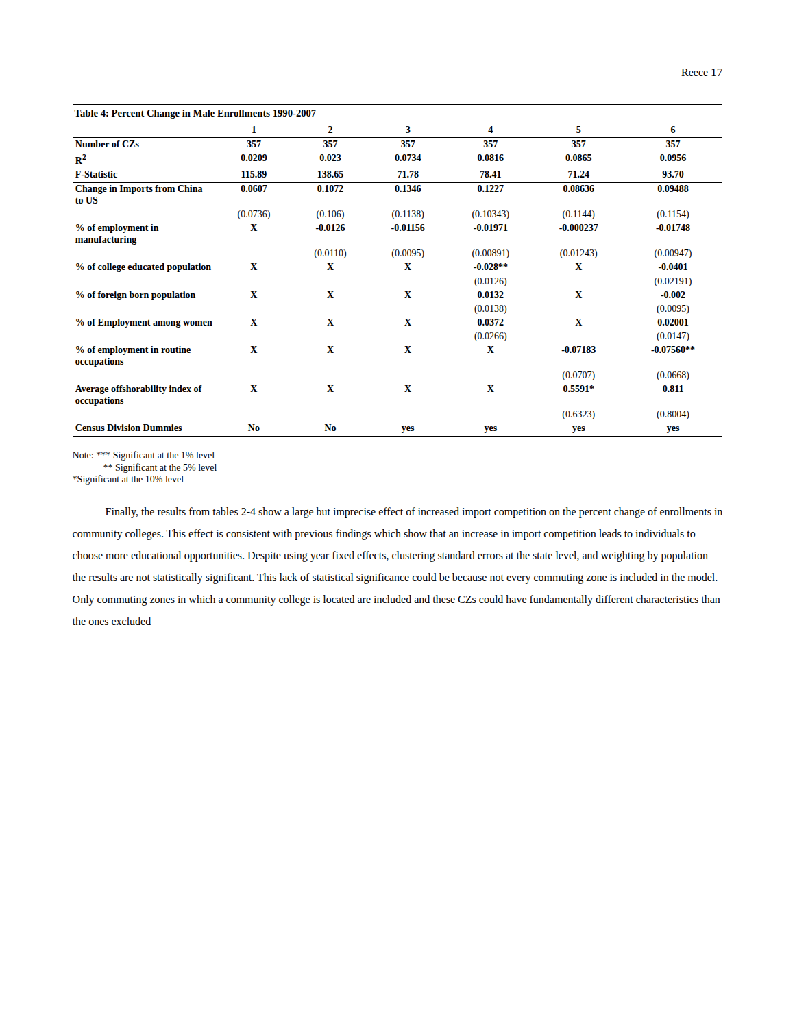Reece 17
Table 4: Percent Change in Male Enrollments 1990-2007
| | 1 | 2 | 3 | 4 | 5 | 6 |
| --- | --- | --- | --- | --- | --- | --- |
| Number of CZs | 357 | 357 | 357 | 357 | 357 | 357 |
| R 2 | 0.0209 | 0.023 | 0.0734 | 0.0816 | 0.0865 | 0.0956 |
| F-Statistic | 115.89 | 138.65 | 71.78 | 78.41 | 71.24 | 93.70 |
| Change in Imports from China to US | 0.0607 | 0.1072 | 0.1346 | 0.1227 | 0.08636 | 0.09488 |
| | (0.0736) | (0.106) | (0.1138) | (0.10343) | (0.1144) | (0.1154) |
| % of employment in manufacturing | X | -0.0126 | -0.01156 | -0.01971 | -0.000237 | -0.01748 |
| | | (0.0110) | (0.0095) | (0.00891) | (0.01243) | (0.00947) |
| % of college educated population | X | X | X | -0.028** | X | -0.0401 |
| | | | | (0.0126) | | (0.02191) |
| % of foreign born population | X | X | X | 0.0132 | X | -0.002 |
| | | | | (0.0138) | | (0.0095) |
| % of Employment among women | X | X | X | 0.0372 | X | 0.02001 |
| | | | | (0.0266) | | (0.0147) |
| % of employment in routine occupations | X | X | X | X | -0.07183 | -0.07560** |
| | | | | | (0.0707) | (0.0668) |
| Average offshorability index of occupations | X | X | X | X | 0.5591* | 0.811 |
| | | | | | (0.6323) | (0.8004) |
| Census Division Dummies | No | No | yes | yes | yes | yes |
Note: *** Significant at the 1% level ** Significant at the 5% level *Significant at the 10% level
Finally, the results from tables 2-4 show a large but imprecise effect of increased import competition on the percent change of enrollments in community colleges. This effect is consistent with previous findings which show that an increase in import competition leads to individuals to choose more educational opportunities. Despite using year fixed effects, clustering standard errors at the state level, and weighting by population the results are not statistically significant. This lack of statistical significance could be because not every commuting zone is included in the model. Only commuting zones in which a community college is located are included and these CZs could have fundamentally different characteristics than the ones excluded